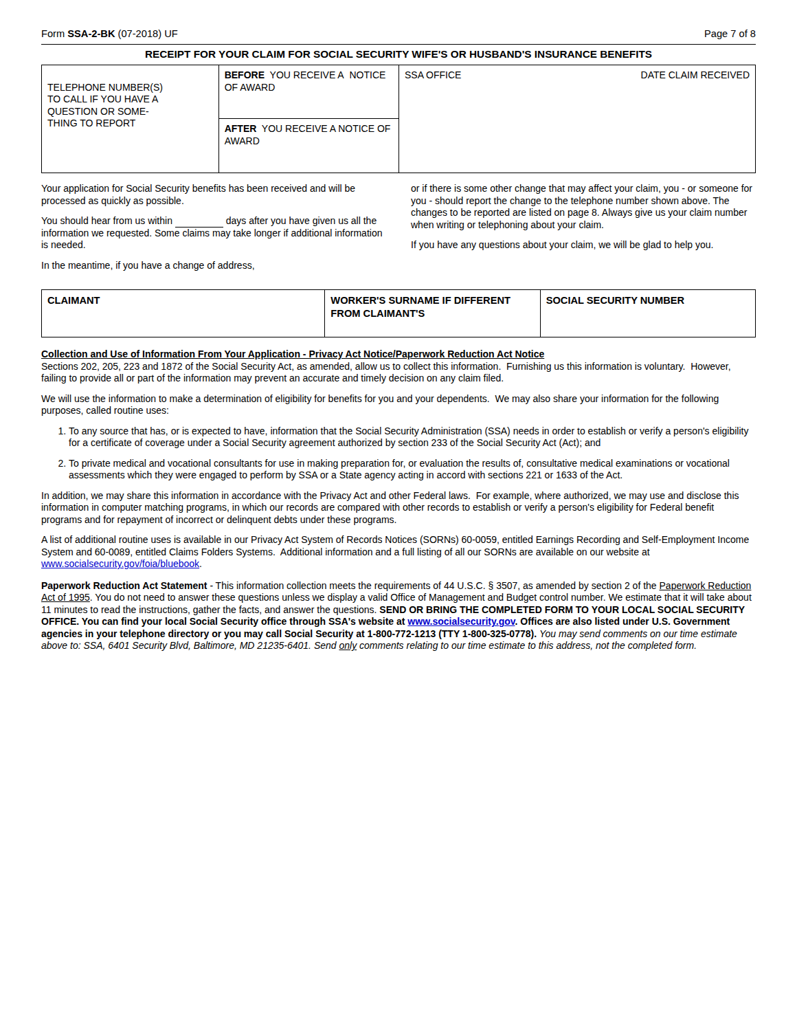Form SSA-2-BK (07-2018) UF
Page 7 of 8
RECEIPT FOR YOUR CLAIM FOR SOCIAL SECURITY WIFE'S OR HUSBAND'S INSURANCE BENEFITS
| TELEPHONE NUMBER(S) TO CALL IF YOU HAVE A QUESTION OR SOME- THING TO REPORT | BEFORE YOU RECEIVE A NOTICE OF AWARD AFTER YOU RECEIVE A NOTICE OF AWARD | SSA OFFICE DATE CLAIM RECEIVED |
Your application for Social Security benefits has been received and will be processed as quickly as possible.
You should hear from us within days after you have given us all the information we requested. Some claims may take longer if additional information is needed.
In the meantime, if you have a change of address,
or if there is some other change that may affect your claim, you - or someone for you - should report the change to the telephone number shown above. The changes to be reported are listed on page 8. Always give us your claim number when writing or telephoning about your claim.
If you have any questions about your claim, we will be glad to help you.
| CLAIMANT | WORKER'S SURNAME IF DIFFERENT FROM CLAIMANT'S | SOCIAL SECURITY NUMBER |
Collection and Use of Information From Your Application - Privacy Act Notice/Paperwork Reduction Act Notice
Sections 202, 205, 223 and 1872 of the Social Security Act, as amended, allow us to collect this information. Furnishing us this information is voluntary. However, failing to provide all or part of the information may prevent an accurate and timely decision on any claim filed.
We will use the information to make a determination of eligibility for benefits for you and your dependents. We may also share your information for the following purposes, called routine uses:
To any source that has, or is expected to have, information that the Social Security Administration (SSA) needs in order to establish or verify a person's eligibility for a certificate of coverage under a Social Security agreement authorized by section 233 of the Social Security Act (Act); and
To private medical and vocational consultants for use in making preparation for, or evaluation the results of, consultative medical examinations or vocational assessments which they were engaged to perform by SSA or a State agency acting in accord with sections 221 or 1633 of the Act.
In addition, we may share this information in accordance with the Privacy Act and other Federal laws. For example, where authorized, we may use and disclose this information in computer matching programs, in which our records are compared with other records to establish or verify a person's eligibility for Federal benefit programs and for repayment of incorrect or delinquent debts under these programs.
A list of additional routine uses is available in our Privacy Act System of Records Notices (SORNs) 60-0059, entitled Earnings Recording and Self-Employment Income System and 60-0089, entitled Claims Folders Systems. Additional information and a full listing of all our SORNs are available on our website at www.socialsecurity.gov/foia/bluebook.
Paperwork Reduction Act Statement - This information collection meets the requirements of 44 U.S.C. § 3507, as amended by section 2 of the Paperwork Reduction Act of 1995. You do not need to answer these questions unless we display a valid Office of Management and Budget control number. We estimate that it will take about 11 minutes to read the instructions, gather the facts, and answer the questions. SEND OR BRING THE COMPLETED FORM TO YOUR LOCAL SOCIAL SECURITY OFFICE. You can find your local Social Security office through SSA's website at www.socialsecurity.gov. Offices are also listed under U.S. Government agencies in your telephone directory or you may call Social Security at 1-800-772-1213 (TTY 1-800-325-0778). You may send comments on our time estimate above to: SSA, 6401 Security Blvd, Baltimore, MD 21235-6401. Send only comments relating to our time estimate to this address, not the completed form.